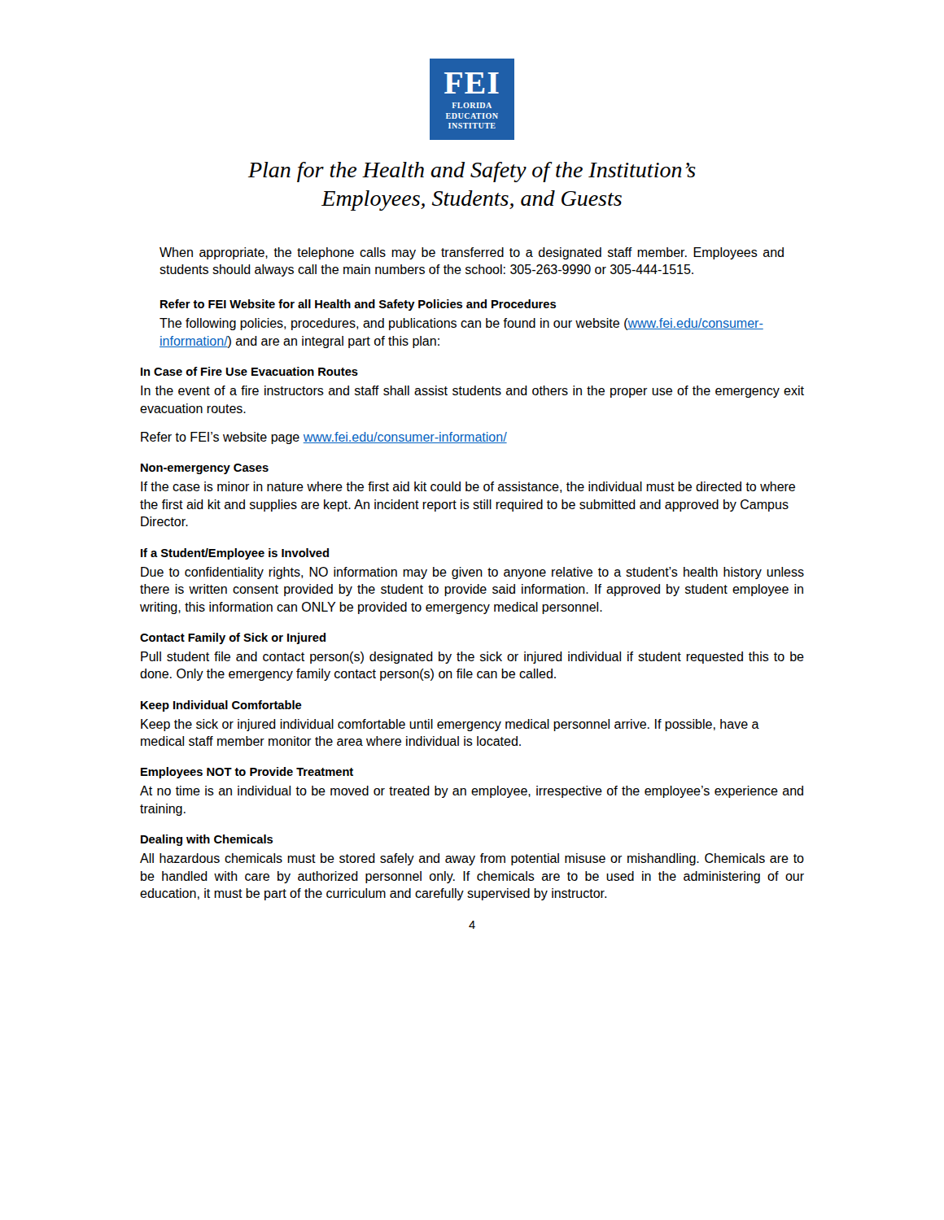FEI FLORIDA EDUCATION INSTITUTE
Plan for the Health and Safety of the Institution’s
Employees, Students, and Guests
When appropriate, the telephone calls may be transferred to a designated staff member. Employees and students should always call the main numbers of the school: 305-263-9990 or 305-444-1515.
Refer to FEI Website for all Health and Safety Policies and Procedures
The following policies, procedures, and publications can be found in our website (www.fei.edu/consumer-information/) and are an integral part of this plan:
In Case of Fire Use Evacuation Routes
In the event of a fire instructors and staff shall assist students and others in the proper use of the emergency exit evacuation routes.
Refer to FEI’s website page www.fei.edu/consumer-information/
Non-emergency Cases
If the case is minor in nature where the first aid kit could be of assistance, the individual must be directed to where the first aid kit and supplies are kept. An incident report is still required to be submitted and approved by Campus Director.
If a Student/Employee is Involved
Due to confidentiality rights, NO information may be given to anyone relative to a student’s health history unless there is written consent provided by the student to provide said information. If approved by student employee in writing, this information can ONLY be provided to emergency medical personnel.
Contact Family of Sick or Injured
Pull student file and contact person(s) designated by the sick or injured individual if student requested this to be done. Only the emergency family contact person(s) on file can be called.
Keep Individual Comfortable
Keep the sick or injured individual comfortable until emergency medical personnel arrive. If possible, have a medical staff member monitor the area where individual is located.
Employees NOT to Provide Treatment
At no time is an individual to be moved or treated by an employee, irrespective of the employee’s experience and training.
Dealing with Chemicals
All hazardous chemicals must be stored safely and away from potential misuse or mishandling. Chemicals are to be handled with care by authorized personnel only. If chemicals are to be used in the administering of our education, it must be part of the curriculum and carefully supervised by instructor.
4